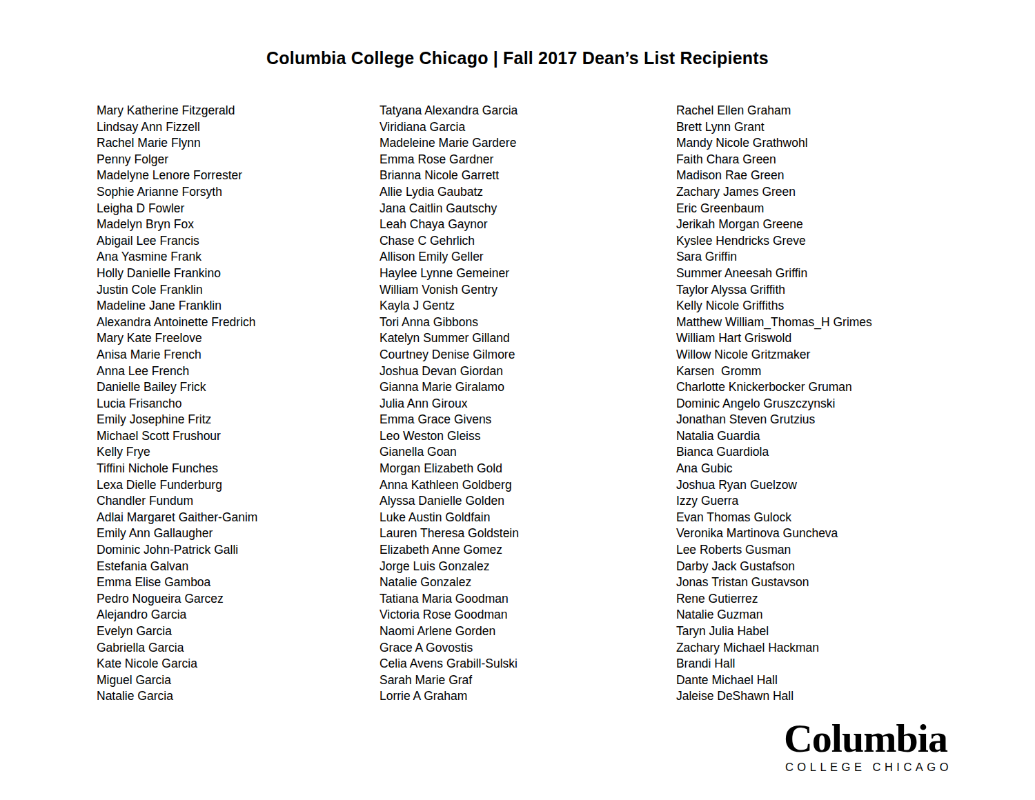Columbia College Chicago | Fall 2017 Dean’s List Recipients
Mary Katherine Fitzgerald
Lindsay Ann Fizzell
Rachel Marie Flynn
Penny Folger
Madelyne Lenore Forrester
Sophie Arianne Forsyth
Leigha D Fowler
Madelyn Bryn Fox
Abigail Lee Francis
Ana Yasmine Frank
Holly Danielle Frankino
Justin Cole Franklin
Madeline Jane Franklin
Alexandra Antoinette Fredrich
Mary Kate Freelove
Anisa Marie French
Anna Lee French
Danielle Bailey Frick
Lucia Frisancho
Emily Josephine Fritz
Michael Scott Frushour
Kelly Frye
Tiffini Nichole Funches
Lexa Dielle Funderburg
Chandler Fundum
Adlai Margaret Gaither-Ganim
Emily Ann Gallaugher
Dominic John-Patrick Galli
Estefania Galvan
Emma Elise Gamboa
Pedro Nogueira Garcez
Alejandro Garcia
Evelyn Garcia
Gabriella Garcia
Kate Nicole Garcia
Miguel Garcia
Natalie Garcia
Tatyana Alexandra Garcia
Viridiana Garcia
Madeleine Marie Gardere
Emma Rose Gardner
Brianna Nicole Garrett
Allie Lydia Gaubatz
Jana Caitlin Gautschy
Leah Chaya Gaynor
Chase C Gehrlich
Allison Emily Geller
Haylee Lynne Gemeiner
William Vonish Gentry
Kayla J Gentz
Tori Anna Gibbons
Katelyn Summer Gilland
Courtney Denise Gilmore
Joshua Devan Giordan
Gianna Marie Giralamo
Julia Ann Giroux
Emma Grace Givens
Leo Weston Gleiss
Gianella Goan
Morgan Elizabeth Gold
Anna Kathleen Goldberg
Alyssa Danielle Golden
Luke Austin Goldfain
Lauren Theresa Goldstein
Elizabeth Anne Gomez
Jorge Luis Gonzalez
Natalie Gonzalez
Tatiana Maria Goodman
Victoria Rose Goodman
Naomi Arlene Gorden
Grace A Govostis
Celia Avens Grabill-Sulski
Sarah Marie Graf
Lorrie A Graham
Rachel Ellen Graham
Brett Lynn Grant
Mandy Nicole Grathwohl
Faith Chara Green
Madison Rae Green
Zachary James Green
Eric Greenbaum
Jerikah Morgan Greene
Kyslee Hendricks Greve
Sara Griffin
Summer Aneesah Griffin
Taylor Alyssa Griffith
Kelly Nicole Griffiths
Matthew William_Thomas_H Grimes
William Hart Griswold
Willow Nicole Gritzmaker
Karsen Gromm
Charlotte Knickerbocker Gruman
Dominic Angelo Gruszczynski
Jonathan Steven Grutzius
Natalia Guardia
Bianca Guardiola
Ana Gubic
Joshua Ryan Guelzow
Izzy Guerra
Evan Thomas Gulock
Veronika Martinova Guncheva
Lee Roberts Gusman
Darby Jack Gustafson
Jonas Tristan Gustavson
Rene Gutierrez
Natalie Guzman
Taryn Julia Habel
Zachary Michael Hackman
Brandi Hall
Dante Michael Hall
Jaleise DeShawn Hall
Columbia
COLLEGE CHICAGO